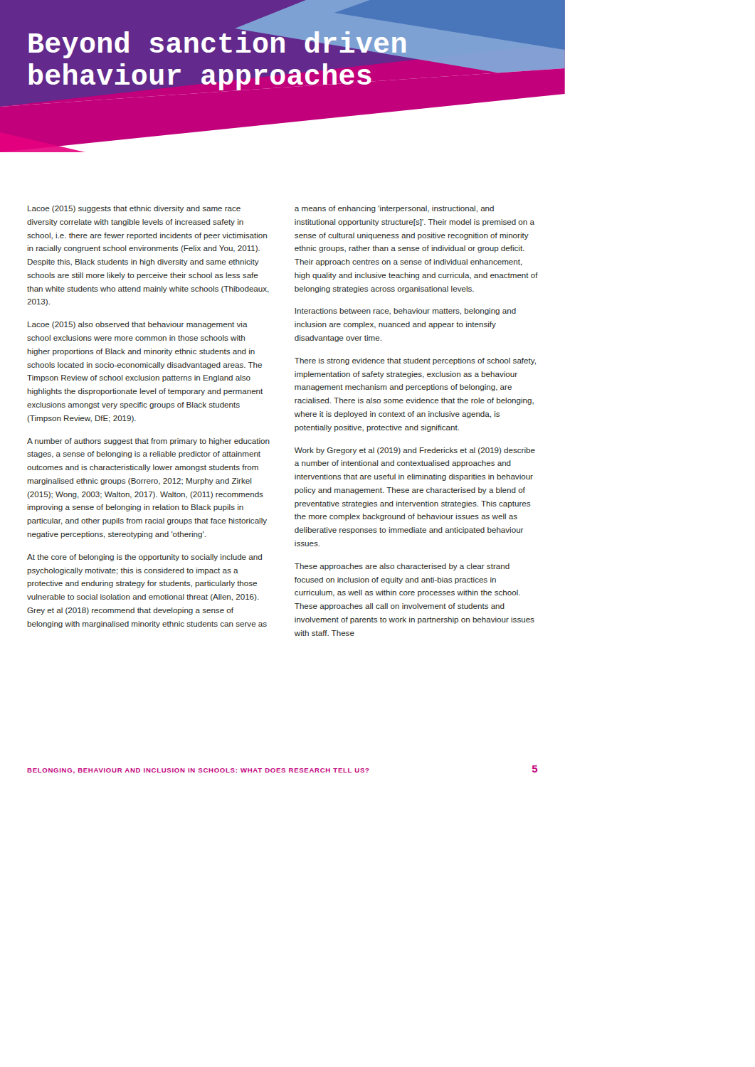Beyond sanction driven
behaviour approaches
Lacoe (2015) suggests that ethnic diversity and same race diversity correlate with tangible levels of increased safety in school, i.e. there are fewer reported incidents of peer victimisation in racially congruent school environments (Felix and You, 2011). Despite this, Black students in high diversity and same ethnicity schools are still more likely to perceive their school as less safe than white students who attend mainly white schools (Thibodeaux, 2013).
Lacoe (2015) also observed that behaviour management via school exclusions were more common in those schools with higher proportions of Black and minority ethnic students and in schools located in socio-economically disadvantaged areas. The Timpson Review of school exclusion patterns in England also highlights the disproportionate level of temporary and permanent exclusions amongst very specific groups of Black students (Timpson Review, DfE; 2019).
A number of authors suggest that from primary to higher education stages, a sense of belonging is a reliable predictor of attainment outcomes and is characteristically lower amongst students from marginalised ethnic groups (Borrero, 2012; Murphy and Zirkel (2015); Wong, 2003; Walton, 2017). Walton, (2011) recommends improving a sense of belonging in relation to Black pupils in particular, and other pupils from racial groups that face historically negative perceptions, stereotyping and 'othering'.
At the core of belonging is the opportunity to socially include and psychologically motivate; this is considered to impact as a protective and enduring strategy for students, particularly those vulnerable to social isolation and emotional threat (Allen, 2016). Grey et al (2018) recommend that developing a sense of belonging with marginalised minority ethnic students can serve as a means of enhancing 'interpersonal, instructional, and institutional opportunity structure[s]'. Their model is premised on a sense of cultural uniqueness and positive recognition of minority ethnic groups, rather than a sense of individual or group deficit. Their approach centres on a sense of individual enhancement, high quality and inclusive teaching and curricula, and enactment of belonging strategies across organisational levels.
Interactions between race, behaviour matters, belonging and inclusion are complex, nuanced and appear to intensify disadvantage over time.
There is strong evidence that student perceptions of school safety, implementation of safety strategies, exclusion as a behaviour management mechanism and perceptions of belonging, are racialised. There is also some evidence that the role of belonging, where it is deployed in context of an inclusive agenda, is potentially positive, protective and significant.
Work by Gregory et al (2019) and Fredericks et al (2019) describe a number of intentional and contextualised approaches and interventions that are useful in eliminating disparities in behaviour policy and management. These are characterised by a blend of preventative strategies and intervention strategies. This captures the more complex background of behaviour issues as well as deliberative responses to immediate and anticipated behaviour issues.
These approaches are also characterised by a clear strand focused on inclusion of equity and anti-bias practices in curriculum, as well as within core processes within the school. These approaches all call on involvement of students and involvement of parents to work in partnership on behaviour issues with staff. These
Belonging, behaviour and inclusion in schools: What does research tell us?
5